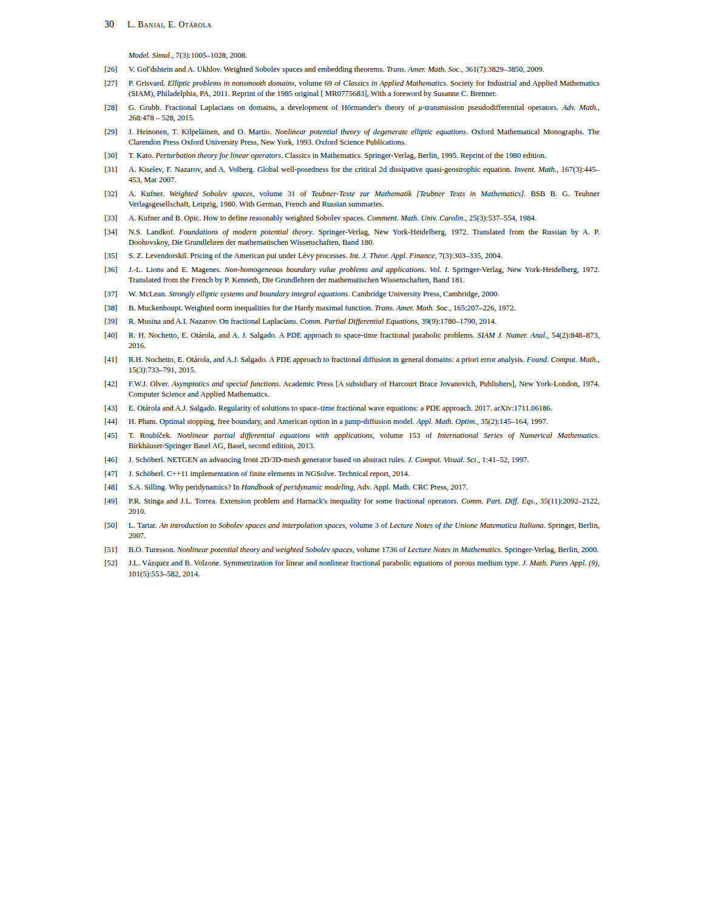30 L. Banjai, E. Otárola
Model. Simul., 7(3):1005–1028, 2008.
[26] V. Gol′dshtein and A. Ukhlov. Weighted Sobolev spaces and embedding theorems. Trans. Amer. Math. Soc., 361(7):3829–3850, 2009.
[27] P. Grisvard. Elliptic problems in nonsmooth domains, volume 69 of Classics in Applied Mathematics. Society for Industrial and Applied Mathematics (SIAM), Philadelphia, PA, 2011. Reprint of the 1985 original [ MR0775683], With a foreword by Susanne C. Brenner.
[28] G. Grubb. Fractional Laplacians on domains, a development of Hörmander's theory of μ-transmission pseudodifferential operators. Adv. Math., 268:478 – 528, 2015.
[29] J. Heinonen, T. Kilpeläinen, and O. Martio. Nonlinear potential theory of degenerate elliptic equations. Oxford Mathematical Monographs. The Clarendon Press Oxford University Press, New York, 1993. Oxford Science Publications.
[30] T. Kato. Perturbation theory for linear operators. Classics in Mathematics. Springer-Verlag, Berlin, 1995. Reprint of the 1980 edition.
[31] A. Kiselev, F. Nazarov, and A. Volberg. Global well-posedness for the critical 2d dissipative quasi-geostrophic equation. Invent. Math., 167(3):445–453, Mar 2007.
[32] A. Kufner. Weighted Sobolev spaces, volume 31 of Teubner-Texte zur Mathematik [Teubner Texts in Mathematics]. BSB B. G. Teubner Verlagsgesellschaft, Leipzig, 1980. With German, French and Russian summaries.
[33] A. Kufner and B. Opic. How to define reasonably weighted Sobolev spaces. Comment. Math. Univ. Carolin., 25(3):537–554, 1984.
[34] N.S. Landkof. Foundations of modern potential theory. Springer-Verlag, New York-Heidelberg, 1972. Translated from the Russian by A. P. Doohovskoy, Die Grundlehren der mathematischen Wissenschaften, Band 180.
[35] S. Z. Levendorskiĭ. Pricing of the American put under Lévy processes. Int. J. Theor. Appl. Finance, 7(3):303–335, 2004.
[36] J.-L. Lions and E. Magenes. Non-homogeneous boundary value problems and applications. Vol. I. Springer-Verlag, New York-Heidelberg, 1972. Translated from the French by P. Kenneth, Die Grundlehren der mathematischen Wissenschaften, Band 181.
[37] W. McLean. Strongly elliptic systems and boundary integral equations. Cambridge University Press, Cambridge, 2000.
[38] B. Muckenhoupt. Weighted norm inequalities for the Hardy maximal function. Trans. Amer. Math. Soc., 165:207–226, 1972.
[39] R. Musina and A.I. Nazarov. On fractional Laplacians. Comm. Partial Differential Equations, 39(9):1780–1790, 2014.
[40] R. H. Nochetto, E. Otárola, and A. J. Salgado. A PDE approach to space-time fractional parabolic problems. SIAM J. Numer. Anal., 54(2):848–873, 2016.
[41] R.H. Nochetto, E. Otárola, and A.J. Salgado. A PDE approach to fractional diffusion in general domains: a priori error analysis. Found. Comput. Math., 15(3):733–791, 2015.
[42] F.W.J. Olver. Asymptotics and special functions. Academic Press [A subsidiary of Harcourt Brace Jovanovich, Publishers], New York-London, 1974. Computer Science and Applied Mathematics.
[43] E. Otárola and A.J. Salgado. Regularity of solutions to space–time fractional wave equations: a PDE approach. 2017. arXiv:1711.06186.
[44] H. Pham. Optimal stopping, free boundary, and American option in a jump-diffusion model. Appl. Math. Optim., 35(2):145–164, 1997.
[45] T. Roubíček. Nonlinear partial differential equations with applications, volume 153 of International Series of Numerical Mathematics. Birkhäuser/Springer Basel AG, Basel, second edition, 2013.
[46] J. Schöberl. NETGEN an advancing front 2D/3D-mesh generator based on abstract rules. J. Comput. Visual. Sci., 1:41–52, 1997.
[47] J. Schöberl. C++11 implementation of finite elements in NGSolve. Technical report, 2014.
[48] S.A. Silling. Why peridynamics? In Handbook of peridynamic modeling, Adv. Appl. Math. CRC Press, 2017.
[49] P.R. Stinga and J.L. Torrea. Extension problem and Harnack's inequality for some fractional operators. Comm. Part. Diff. Eqs., 35(11):2092–2122, 2010.
[50] L. Tartar. An introduction to Sobolev spaces and interpolation spaces, volume 3 of Lecture Notes of the Unione Matematica Italiana. Springer, Berlin, 2007.
[51] B.O. Turesson. Nonlinear potential theory and weighted Sobolev spaces, volume 1736 of Lecture Notes in Mathematics. Springer-Verlag, Berlin, 2000.
[52] J.L. Vázquez and B. Volzone. Symmetrization for linear and nonlinear fractional parabolic equations of porous medium type. J. Math. Pures Appl. (9), 101(5):553–582, 2014.